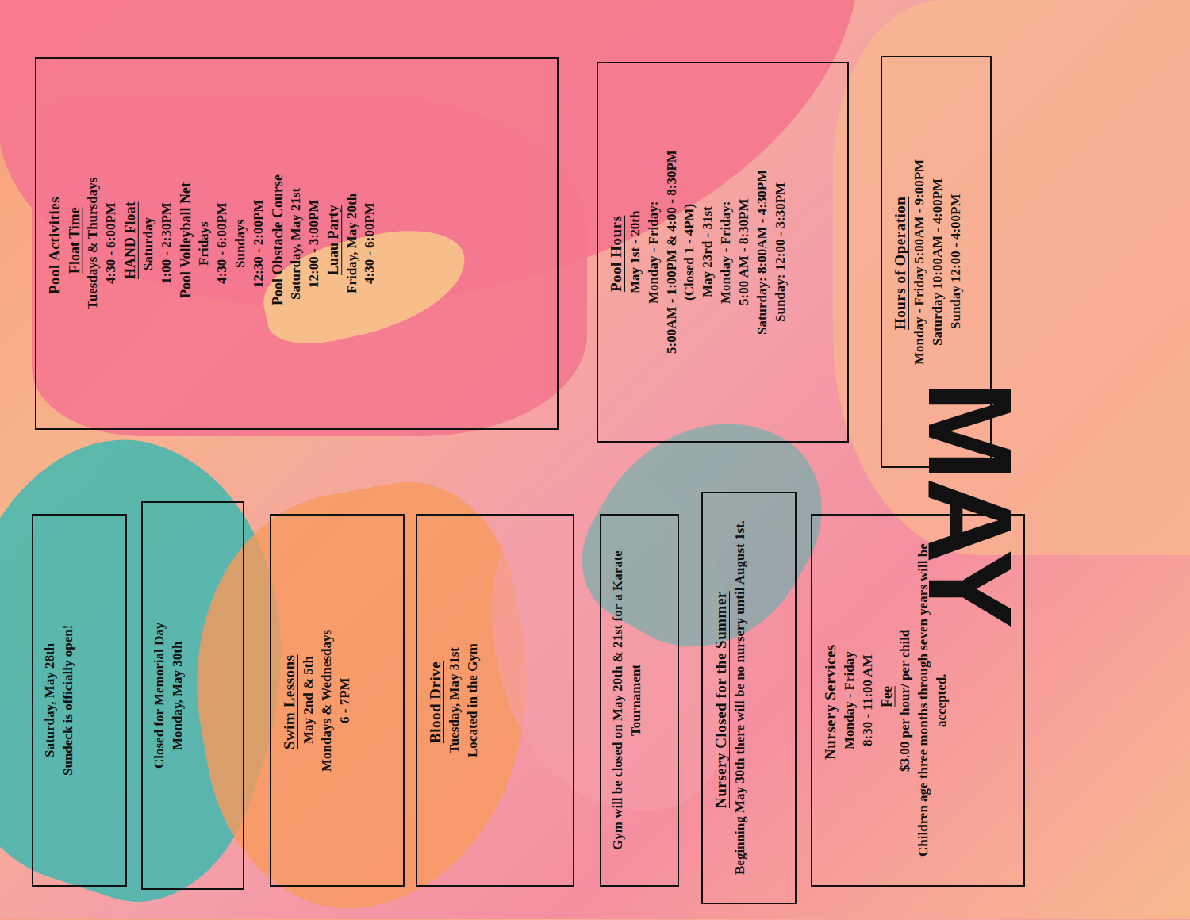MAY
Hours of Operation
Monday - Friday 5:00AM - 9:00PM
Saturday 10:00AM - 4:00PM
Sunday 12:00 - 4:00PM
Pool Hours
May 1st - 20th
Monday - Friday:
5:00AM - 1:00PM & 4:00 - 8:30PM
(Closed 1 - 4PM)
May 23rd - 31st
Monday - Friday:
5:00 AM - 8:30PM
Saturday: 8:00AM - 4:30PM
Sunday: 12:00 - 3:30PM
Pool Activities
Float Time
Tuesdays & Thursdays
4:30 - 6:00PM
HAND Float
Saturday
1:00 - 2:30PM
Pool Volleyball Net
Fridays
4:30 - 6:00PM
Sundays
12:30 - 2:00PM
Pool Obstacle Course
Saturday, May 21st
12:00 - 3:00PM
Luau Party
Friday, May 20th
4:30 - 6:00PM
Nursery Services
Monday - Friday
8:30 - 11:00 AM
Fee
$3.00 per hour/ per child
Children age three months through seven years will be accepted.
Nursery Closed for the Summer
Beginning May 30th there will be no nursery until August 1st.
Gym will be closed on May 20th & 21st for a Karate Tournament
Blood Drive
Tuesday, May 31st
Located in the Gym
Swim Lessons
May 2nd & 5th
Mondays & Wednesdays
6 - 7PM
Closed for Memorial Day
Monday, May 30th
Saturday, May 28th
Sundeck is officially open!